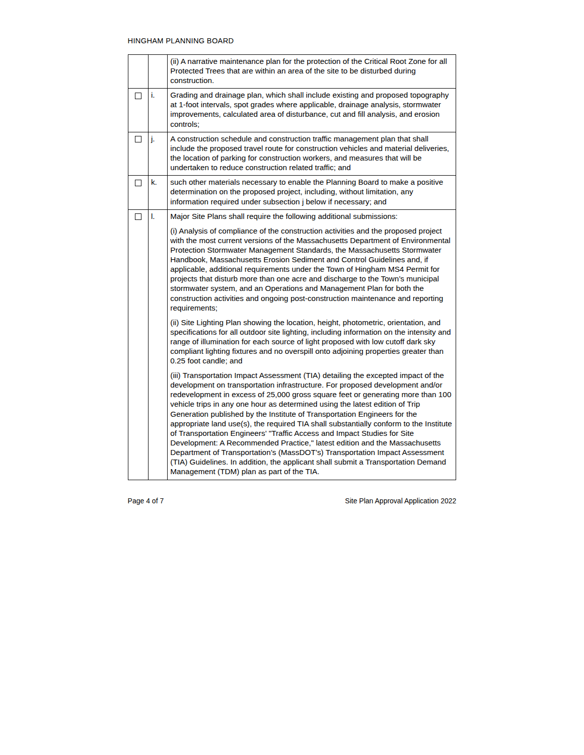HINGHAM PLANNING BOARD
| | | (ii) A narrative maintenance plan for the protection of the Critical Root Zone for all Protected Trees that are within an area of the site to be disturbed during construction. |
| | i. | Grading and drainage plan, which shall include existing and proposed topography at 1-foot intervals, spot grades where applicable, drainage analysis, stormwater improvements, calculated area of disturbance, cut and fill analysis, and erosion controls; |
| | j. | A construction schedule and construction traffic management plan that shall include the proposed travel route for construction vehicles and material deliveries, the location of parking for construction workers, and measures that will be undertaken to reduce construction related traffic; and |
| | k. | such other materials necessary to enable the Planning Board to make a positive determination on the proposed project, including, without limitation, any information required under subsection j below if necessary; and |
| | l. | Major Site Plans shall require the following additional submissions: (i) Analysis of compliance of the construction activities and the proposed project with the most current versions of the Massachusetts Department of Environmental Protection Stormwater Management Standards, the Massachusetts Stormwater Handbook, Massachusetts Erosion Sediment and Control Guidelines and, if applicable, additional requirements under the Town of Hingham MS4 Permit for projects that disturb more than one acre and discharge to the Town’s municipal stormwater system, and an Operations and Management Plan for both the construction activities and ongoing post-construction maintenance and reporting requirements; (ii) Site Lighting Plan showing the location, height, photometric, orientation, and specifications for all outdoor site lighting, including information on the intensity and range of illumination for each source of light proposed with low cutoff dark sky compliant lighting fixtures and no overspill onto adjoining properties greater than 0.25 foot candle; and (iii) Transportation Impact Assessment (TIA) detailing the excepted impact of the development on transportation infrastructure. For proposed development and/or redevelopment in excess of 25,000 gross square feet or generating more than 100 vehicle trips in any one hour as determined using the latest edition of Trip Generation published by the Institute of Transportation Engineers for the appropriate land use(s), the required TIA shall substantially conform to the Institute of Transportation Engineers’ "Traffic Access and Impact Studies for Site Development: A Recommended Practice," latest edition and the Massachusetts Department of Transportation’s (MassDOT’s) Transportation Impact Assessment (TIA) Guidelines. In addition, the applicant shall submit a Transportation Demand Management (TDM) plan as part of the TIA. |
Page 4 of 7
Site Plan Approval Application 2022